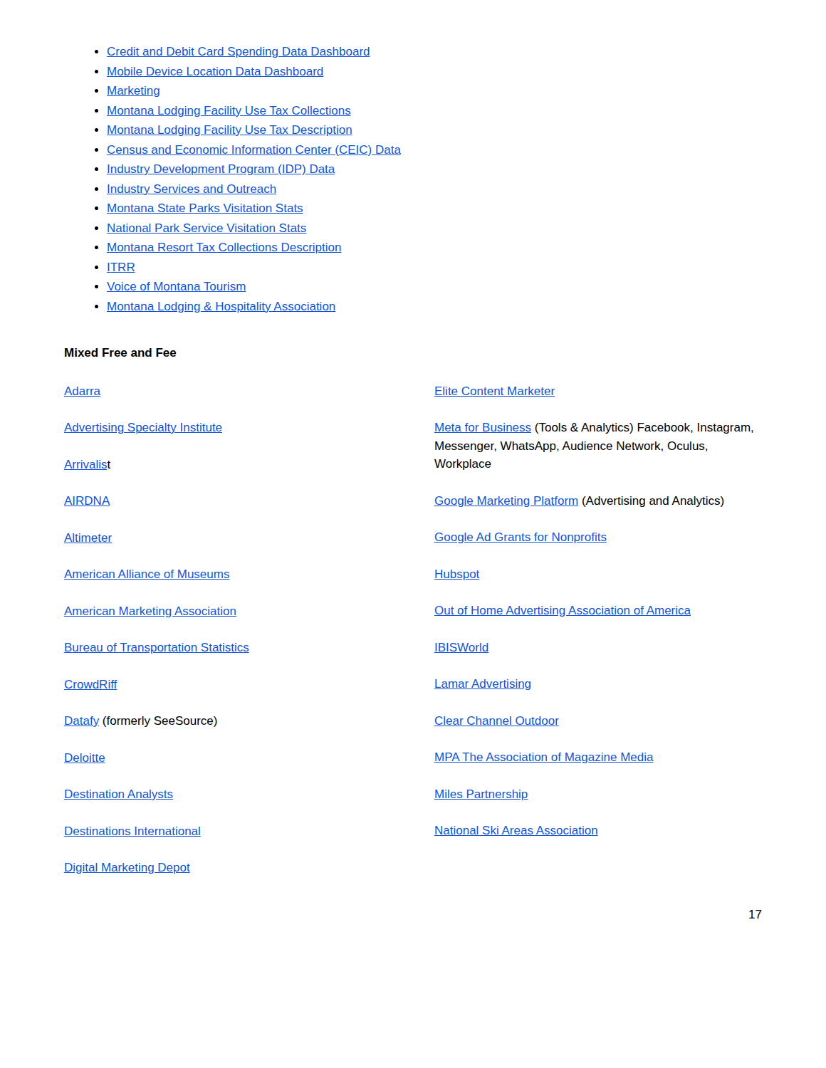Credit and Debit Card Spending Data Dashboard
Mobile Device Location Data Dashboard
Marketing
Montana Lodging Facility Use Tax Collections
Montana Lodging Facility Use Tax Description
Census and Economic Information Center (CEIC) Data
Industry Development Program (IDP) Data
Industry Services and Outreach
Montana State Parks Visitation Stats
National Park Service Visitation Stats
Montana Resort Tax Collections Description
ITRR
Voice of Montana Tourism
Montana Lodging & Hospitality Association
Mixed Free and Fee
Adarra
Advertising Specialty Institute
Arrivalist
AIRDNA
Altimeter
American Alliance of Museums
American Marketing Association
Bureau of Transportation Statistics
CrowdRiff
Datafy (formerly SeeSource)
Deloitte
Destination Analysts
Destinations International
Digital Marketing Depot
Elite Content Marketer
Meta for Business (Tools & Analytics) Facebook, Instagram, Messenger, WhatsApp, Audience Network, Oculus, Workplace
Google Marketing Platform (Advertising and Analytics)
Google Ad Grants for Nonprofits
Hubspot
Out of Home Advertising Association of America
IBISWorld
Lamar Advertising
Clear Channel Outdoor
MPA The Association of Magazine Media
Miles Partnership
National Ski Areas Association
17